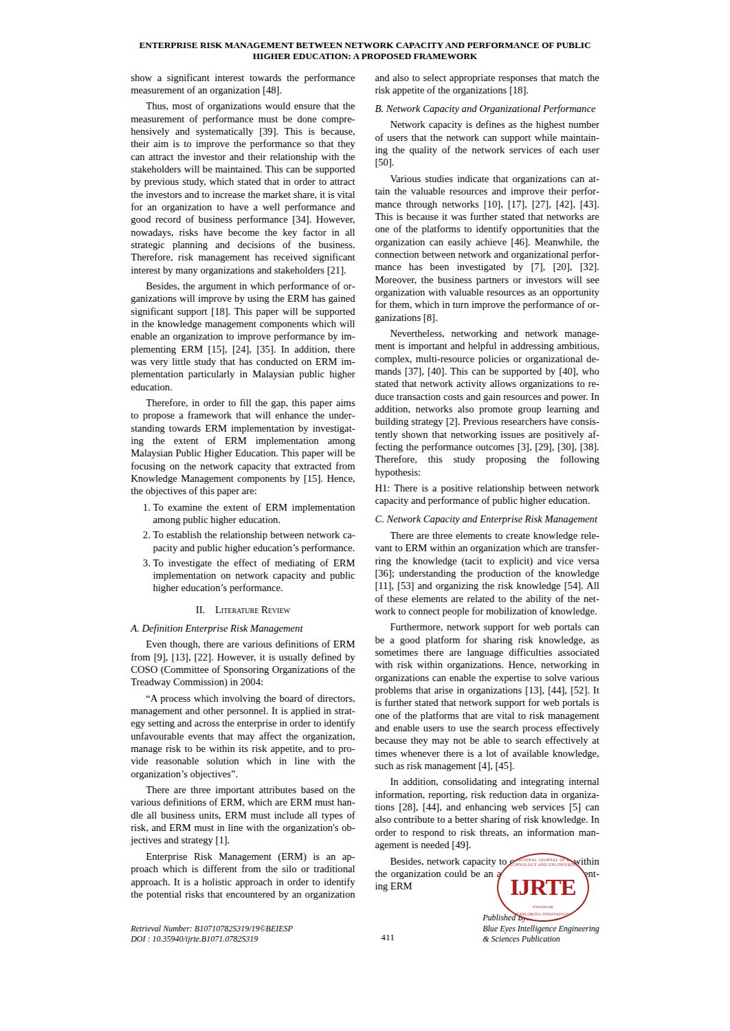Enterprise Risk Management Between Network Capacity and Performance of Public Higher Education: A Proposed Framework
show a significant interest towards the performance measurement of an organization [48].
Thus, most of organizations would ensure that the measurement of performance must be done comprehensively and systematically [39]. This is because, their aim is to improve the performance so that they can attract the investor and their relationship with the stakeholders will be maintained. This can be supported by previous study, which stated that in order to attract the investors and to increase the market share, it is vital for an organization to have a well performance and good record of business performance [34]. However, nowadays, risks have become the key factor in all strategic planning and decisions of the business. Therefore, risk management has received significant interest by many organizations and stakeholders [21].
Besides, the argument in which performance of organizations will improve by using the ERM has gained significant support [18]. This paper will be supported in the knowledge management components which will enable an organization to improve performance by implementing ERM [15], [24], [35]. In addition, there was very little study that has conducted on ERM implementation particularly in Malaysian public higher education.
Therefore, in order to fill the gap, this paper aims to propose a framework that will enhance the understanding towards ERM implementation by investigating the extent of ERM implementation among Malaysian Public Higher Education. This paper will be focusing on the network capacity that extracted from Knowledge Management components by [15]. Hence, the objectives of this paper are:
To examine the extent of ERM implementation among public higher education.
To establish the relationship between network capacity and public higher education’s performance.
To investigate the effect of mediating of ERM implementation on network capacity and public higher education’s performance.
II. Literature Review
A. Definition Enterprise Risk Management
Even though, there are various definitions of ERM from [9], [13], [22]. However, it is usually defined by COSO (Committee of Sponsoring Organizations of the Treadway Commission) in 2004:
“A process which involving the board of directors, management and other personnel. It is applied in strategy setting and across the enterprise in order to identify unfavourable events that may affect the organization, manage risk to be within its risk appetite, and to provide reasonable solution which in line with the organization’s objectives”.
There are three important attributes based on the various definitions of ERM, which are ERM must handle all business units, ERM must include all types of risk, and ERM must in line with the organization's objectives and strategy [1].
Enterprise Risk Management (ERM) is an approach which is different from the silo or traditional approach. It is a holistic approach in order to identify the potential risks that encountered by an organization and also to select appropriate responses that match the risk appetite of the organizations [18].
B. Network Capacity and Organizational Performance
Network capacity is defines as the highest number of users that the network can support while maintaining the quality of the network services of each user [50].
Various studies indicate that organizations can attain the valuable resources and improve their performance through networks [10], [17], [27], [42], [43]. This is because it was further stated that networks are one of the platforms to identify opportunities that the organization can easily achieve [46]. Meanwhile, the connection between network and organizational performance has been investigated by [7], [20], [32]. Moreover, the business partners or investors will see organization with valuable resources as an opportunity for them, which in turn improve the performance of organizations [8].
Nevertheless, networking and network management is important and helpful in addressing ambitious, complex, multi-resource policies or organizational demands [37], [40]. This can be supported by [40], who stated that network activity allows organizations to reduce transaction costs and gain resources and power. In addition, networks also promote group learning and building strategy [2]. Previous researchers have consistently shown that networking issues are positively affecting the performance outcomes [3], [29], [30], [38]. Therefore, this study proposing the following hypothesis:
H1: There is a positive relationship between network capacity and performance of public higher education.
C. Network Capacity and Enterprise Risk Management
There are three elements to create knowledge relevant to ERM within an organization which are transferring the knowledge (tacit to explicit) and vice versa [36]; understanding the production of the knowledge [11], [53] and organizing the risk knowledge [54]. All of these elements are related to the ability of the network to connect people for mobilization of knowledge.
Furthermore, network support for web portals can be a good platform for sharing risk knowledge, as sometimes there are language difficulties associated with risk within organizations. Hence, networking in organizations can enable the expertise to solve various problems that arise in organizations [13], [44], [52]. It is further stated that network support for web portals is one of the platforms that are vital to risk management and enable users to use the search process effectively because they may not be able to search effectively at times whenever there is a lot of available knowledge, such as risk management [4], [45].
In addition, consolidating and integrating internal information, reporting, risk reduction data in organizations [28], [44], and enhancing web services [5] can also contribute to a better sharing of risk knowledge. In order to respond to risk threats, an information management is needed [49].
Besides, network capacity to connect people within the organization could be an advantage in implementing ERM
International Journal of Recent Technology and Engineering
IJRTE
www.ijrte.org
Exploring Innovation
Retrieval Number: B10710782S319/19©BEIESP
DOI : 10.35940/ijrte.B1071.0782S319
411
Published By:
Blue Eyes Intelligence Engineering
& Sciences Publication